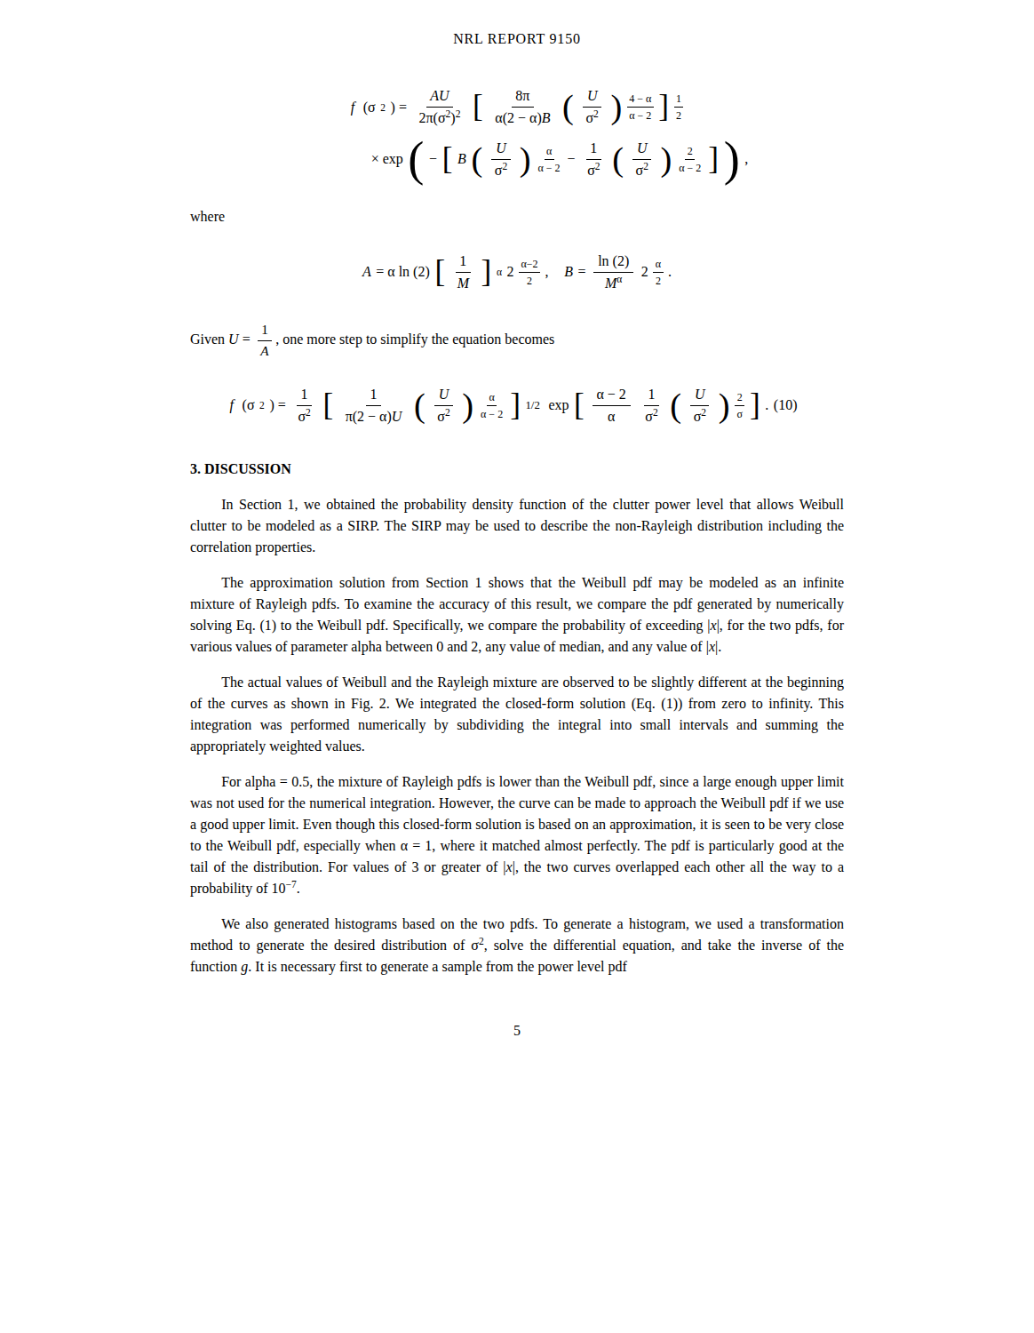NRL REPORT 9150
f (σ2) = AU 2π(σ2)2 [ 8π α(2 − α)B ( Uσ2 ) 4 − α α − 2 ] 12
× exp ( − [ B ( Uσ2 ) αα − 2 − 1 σ2 ( Uσ2 ) 2 α − 2 ] ),
where
A = α ln (2) [ 1 M ]α 2α−22, B = ln (2) Mα 2α 2.
Given U = 1 A, one more step to simplify the equation becomes
f (σ2) = 1 σ2 [ 1 π(2 − α)U ( Uσ2 ) αα − 2 ]1/2 exp [ α − 2 α 1 σ2 ( Uσ2 ) 2 σ ]. (10)
3. DISCUSSION
In Section 1, we obtained the probability density function of the clutter power level that allows Weibull clutter to be modeled as a SIRP. The SIRP may be used to describe the non-Rayleigh distribution including the correlation properties.
The approximation solution from Section 1 shows that the Weibull pdf may be modeled as an infinite mixture of Rayleigh pdfs. To examine the accuracy of this result, we compare the pdf generated by numerically solving Eq. (1) to the Weibull pdf. Specifically, we compare the probability of exceeding |x|, for the two pdfs, for various values of parameter alpha between 0 and 2, any value of median, and any value of |x|.
The actual values of Weibull and the Rayleigh mixture are observed to be slightly different at the beginning of the curves as shown in Fig. 2. We integrated the closed-form solution (Eq. (1)) from zero to infinity. This integration was performed numerically by subdividing the integral into small intervals and summing the appropriately weighted values.
For alpha = 0.5, the mixture of Rayleigh pdfs is lower than the Weibull pdf, since a large enough upper limit was not used for the numerical integration. However, the curve can be made to approach the Weibull pdf if we use a good upper limit. Even though this closed-form solution is based on an approximation, it is seen to be very close to the Weibull pdf, especially when α = 1, where it matched almost perfectly. The pdf is particularly good at the tail of the distribution. For values of 3 or greater of |x|, the two curves overlapped each other all the way to a probability of 10−7.
We also generated histograms based on the two pdfs. To generate a histogram, we used a transformation method to generate the desired distribution of σ2, solve the differential equation, and take the inverse of the function g. It is necessary first to generate a sample from the power level pdf
5